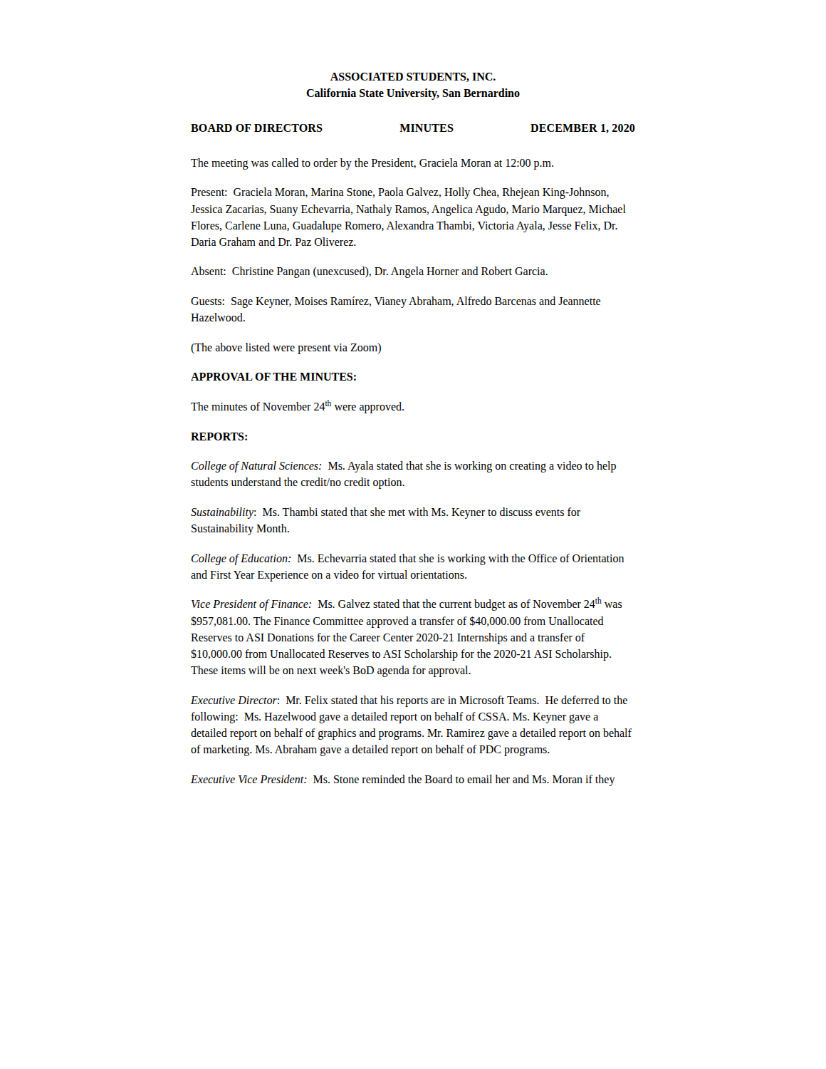ASSOCIATED STUDENTS, INC. California State University, San Bernardino
BOARD OF DIRECTORS MINUTES DECEMBER 1, 2020
The meeting was called to order by the President, Graciela Moran at 12:00 p.m.
Present: Graciela Moran, Marina Stone, Paola Galvez, Holly Chea, Rhejean King-Johnson, Jessica Zacarias, Suany Echevarria, Nathaly Ramos, Angelica Agudo, Mario Marquez, Michael Flores, Carlene Luna, Guadalupe Romero, Alexandra Thambi, Victoria Ayala, Jesse Felix, Dr. Daria Graham and Dr. Paz Oliverez.
Absent: Christine Pangan (unexcused), Dr. Angela Horner and Robert Garcia.
Guests: Sage Keyner, Moises Ramírez, Vianey Abraham, Alfredo Barcenas and Jeannette Hazelwood.
(The above listed were present via Zoom)
Approval of the Minutes:
The minutes of November 24th were approved.
Reports:
College of Natural Sciences: Ms. Ayala stated that she is working on creating a video to help students understand the credit/no credit option.
Sustainability: Ms. Thambi stated that she met with Ms. Keyner to discuss events for Sustainability Month.
College of Education: Ms. Echevarria stated that she is working with the Office of Orientation and First Year Experience on a video for virtual orientations.
Vice President of Finance: Ms. Galvez stated that the current budget as of November 24th was $957,081.00. The Finance Committee approved a transfer of $40,000.00 from Unallocated Reserves to ASI Donations for the Career Center 2020-21 Internships and a transfer of $10,000.00 from Unallocated Reserves to ASI Scholarship for the 2020-21 ASI Scholarship. These items will be on next week's BoD agenda for approval.
Executive Director: Mr. Felix stated that his reports are in Microsoft Teams. He deferred to the following: Ms. Hazelwood gave a detailed report on behalf of CSSA. Ms. Keyner gave a detailed report on behalf of graphics and programs. Mr. Ramirez gave a detailed report on behalf of marketing. Ms. Abraham gave a detailed report on behalf of PDC programs.
Executive Vice President: Ms. Stone reminded the Board to email her and Ms. Moran if they